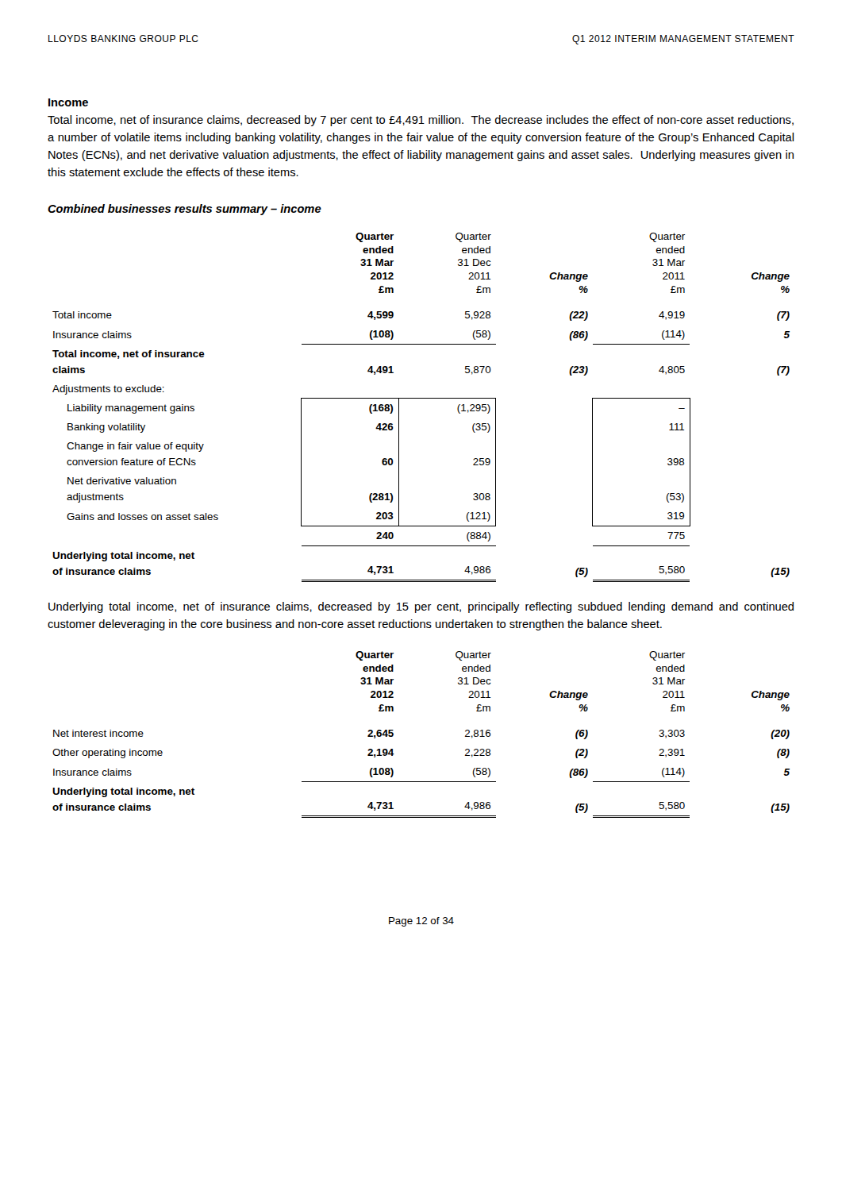LLOYDS BANKING GROUP PLC
Q1 2012 INTERIM MANAGEMENT STATEMENT
Income
Total income, net of insurance claims, decreased by 7 per cent to £4,491 million. The decrease includes the effect of non-core asset reductions, a number of volatile items including banking volatility, changes in the fair value of the equity conversion feature of the Group’s Enhanced Capital Notes (ECNs), and net derivative valuation adjustments, the effect of liability management gains and asset sales. Underlying measures given in this statement exclude the effects of these items.
Combined businesses results summary – income
| | Quarter ended 31 Mar 2012 £m | Quarter ended 31 Dec 2011 £m | Change % | Quarter ended 31 Mar 2011 £m | Change % |
| --- | --- | --- | --- | --- | --- |
| Total income | 4,599 | 5,928 | (22) | 4,919 | (7) |
| Insurance claims | (108) | (58) | (86) | (114) | 5 |
| Total income, net of insurance claims | 4,491 | 5,870 | (23) | 4,805 | (7) |
| Adjustments to exclude: | | | | | |
| Liability management gains | (168) | (1,295) | | – | |
| Banking volatility | 426 | (35) | | 111 | |
| Change in fair value of equity conversion feature of ECNs | 60 | 259 | | 398 | |
| Net derivative valuation adjustments | (281) | 308 | | (53) | |
| Gains and losses on asset sales | 203 | (121) | | 319 | |
| | 240 | (884) | | 775 | |
| Underlying total income, net of insurance claims | 4,731 | 4,986 | (5) | 5,580 | (15) |
Underlying total income, net of insurance claims, decreased by 15 per cent, principally reflecting subdued lending demand and continued customer deleveraging in the core business and non-core asset reductions undertaken to strengthen the balance sheet.
| | Quarter ended 31 Mar 2012 £m | Quarter ended 31 Dec 2011 £m | Change % | Quarter ended 31 Mar 2011 £m | Change % |
| --- | --- | --- | --- | --- | --- |
| Net interest income | 2,645 | 2,816 | (6) | 3,303 | (20) |
| Other operating income | 2,194 | 2,228 | (2) | 2,391 | (8) |
| Insurance claims | (108) | (58) | (86) | (114) | 5 |
| Underlying total income, net of insurance claims | 4,731 | 4,986 | (5) | 5,580 | (15) |
Page 12 of 34